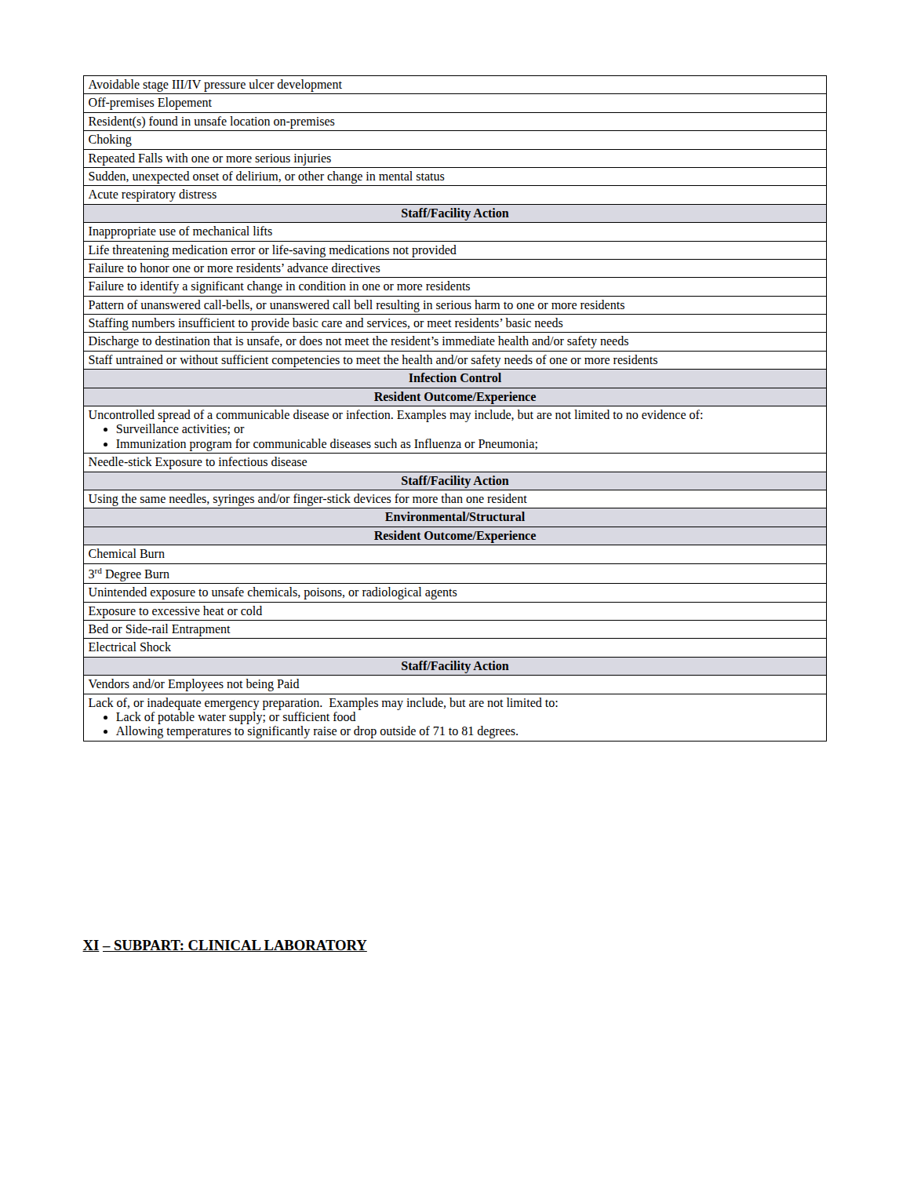| Avoidable stage III/IV pressure ulcer development |
| Off-premises Elopement |
| Resident(s) found in unsafe location on-premises |
| Choking |
| Repeated Falls with one or more serious injuries |
| Sudden, unexpected onset of delirium, or other change in mental status |
| Acute respiratory distress |
| Staff/Facility Action |
| Inappropriate use of mechanical lifts |
| Life threatening medication error or life-saving medications not provided |
| Failure to honor one or more residents’ advance directives |
| Failure to identify a significant change in condition in one or more residents |
| Pattern of unanswered call-bells, or unanswered call bell resulting in serious harm to one or more residents |
| Staffing numbers insufficient to provide basic care and services, or meet residents’ basic needs |
| Discharge to destination that is unsafe, or does not meet the resident’s immediate health and/or safety needs |
| Staff untrained or without sufficient competencies to meet the health and/or safety needs of one or more residents |
| Infection Control |
| Resident Outcome/Experience |
| Uncontrolled spread of a communicable disease or infection. Examples may include, but are not limited to no evidence of: Surveillance activities; or Immunization program for communicable diseases such as Influenza or Pneumonia; |
| Needle-stick Exposure to infectious disease |
| Staff/Facility Action |
| Using the same needles, syringes and/or finger-stick devices for more than one resident |
| Environmental/Structural |
| Resident Outcome/Experience |
| Chemical Burn |
| 3 rd Degree Burn |
| Unintended exposure to unsafe chemicals, poisons, or radiological agents |
| Exposure to excessive heat or cold |
| Bed or Side-rail Entrapment |
| Electrical Shock |
| Staff/Facility Action |
| Vendors and/or Employees not being Paid |
| Lack of, or inadequate emergency preparation. Examples may include, but are not limited to: Lack of potable water supply; or sufficient food Allowing temperatures to significantly raise or drop outside of 71 to 81 degrees. |
XI – SUBPART: CLINICAL LABORATORY